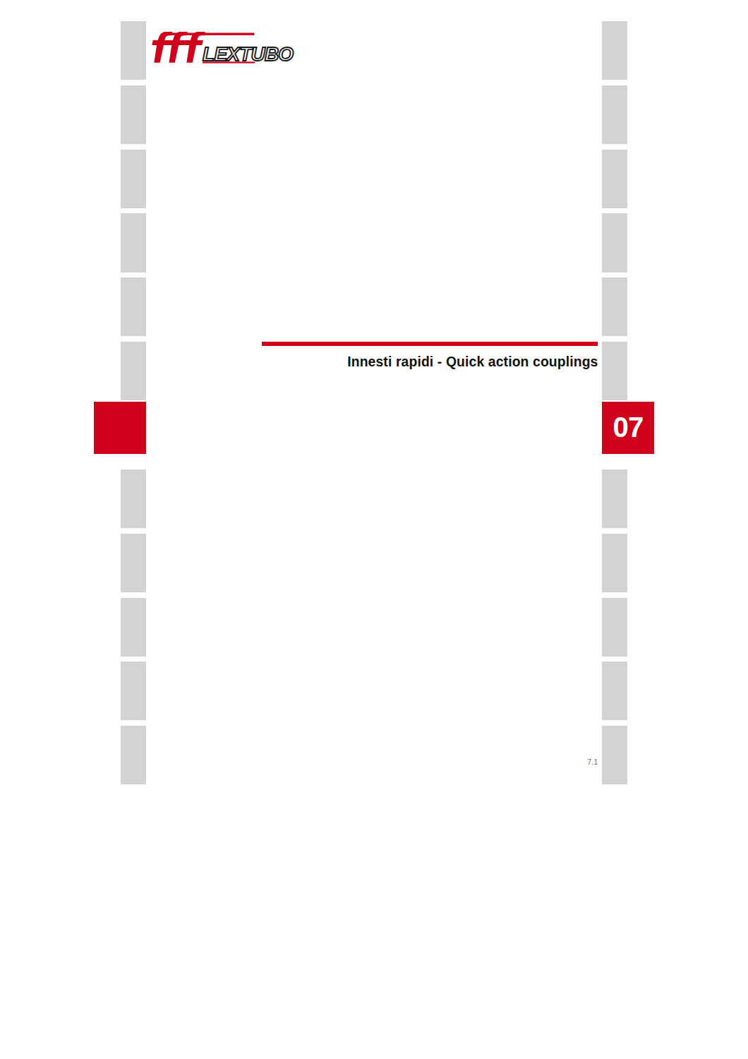LEXTUBO
07
Innesti rapidi - Quick action couplings
7.1